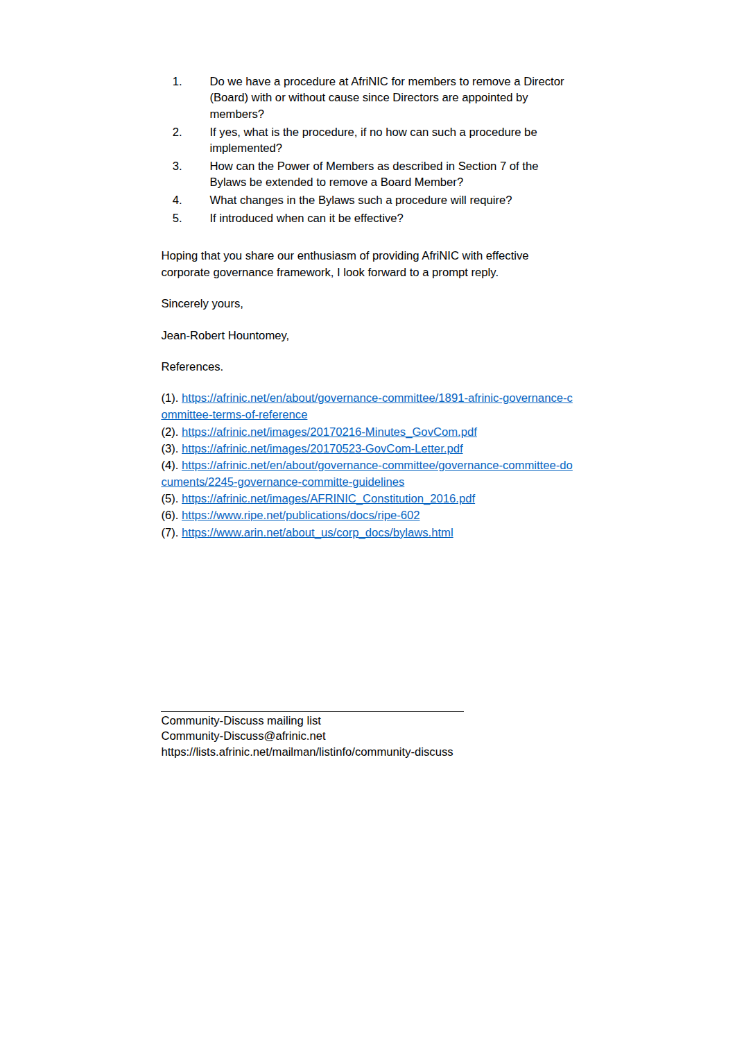1. Do we have a procedure at AfriNIC for members to remove a Director (Board) with or without cause since Directors are appointed by members?
2. If yes, what is the procedure, if no how can such a procedure be implemented?
3. How can the Power of Members as described in Section 7 of the Bylaws be extended to remove a Board Member?
4. What changes in the Bylaws such a procedure will require?
5. If introduced when can it be effective?
Hoping that you share our enthusiasm of providing AfriNIC with effective corporate governance framework, I look forward to a prompt reply.
Sincerely yours,
Jean-Robert Hountomey,
References.
(1). https://afrinic.net/en/about/governance-committee/1891-afrinic-governance-committee-terms-of-reference
(2). https://afrinic.net/images/20170216-Minutes_GovCom.pdf
(3). https://afrinic.net/images/20170523-GovCom-Letter.pdf
(4). https://afrinic.net/en/about/governance-committee/governance-committee-documents/2245-governance-committe-guidelines
(5). https://afrinic.net/images/AFRINIC_Constitution_2016.pdf
(6). https://www.ripe.net/publications/docs/ripe-602
(7). https://www.arin.net/about_us/corp_docs/bylaws.html
Community-Discuss mailing list
Community-Discuss@afrinic.net
https://lists.afrinic.net/mailman/listinfo/community-discuss